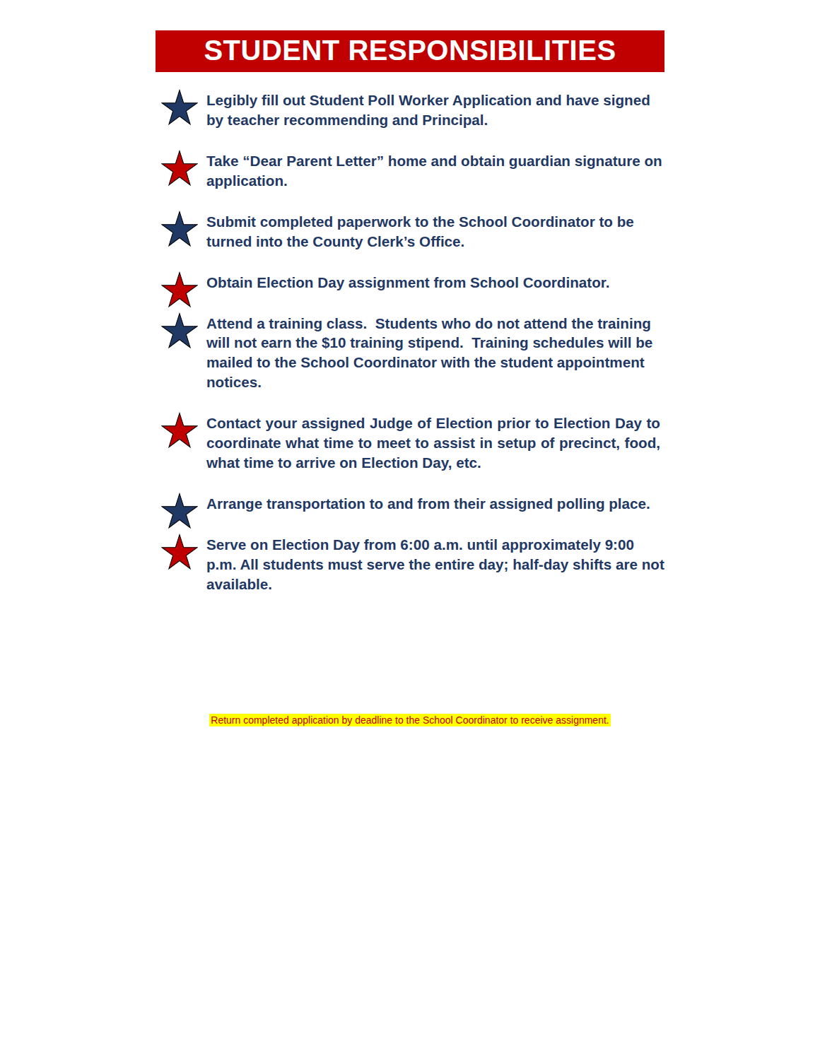STUDENT RESPONSIBILITIES
Legibly fill out Student Poll Worker Application and have signed by teacher recommending and Principal.
Take “Dear Parent Letter” home and obtain guardian signature on application.
Submit completed paperwork to the School Coordinator to be turned into the County Clerk’s Office.
Obtain Election Day assignment from School Coordinator.
Attend a training class. Students who do not attend the training will not earn the $10 training stipend. Training schedules will be mailed to the School Coordinator with the student appointment notices.
Contact your assigned Judge of Election prior to Election Day to coordinate what time to meet to assist in setup of precinct, food, what time to arrive on Election Day, etc.
Arrange transportation to and from their assigned polling place.
Serve on Election Day from 6:00 a.m. until approximately 9:00 p.m. All students must serve the entire day; half-day shifts are not available.
Return completed application by deadline to the School Coordinator to receive assignment.